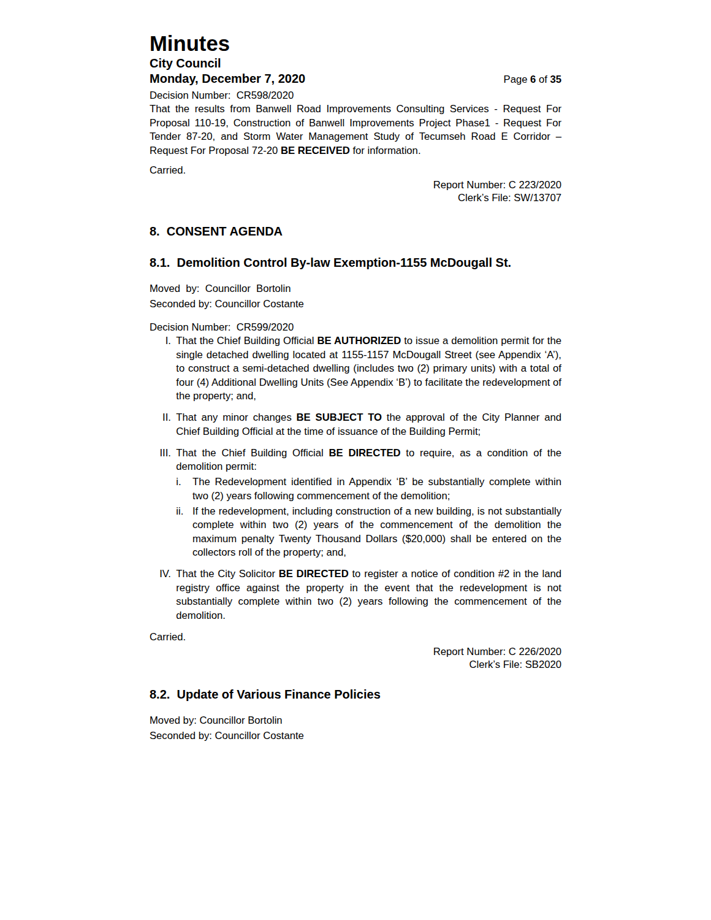Minutes
City Council
Monday, December 7, 2020 Page 6 of 35
Decision Number: CR598/2020
That the results from Banwell Road Improvements Consulting Services - Request For Proposal 110-19, Construction of Banwell Improvements Project Phase1 - Request For Tender 87-20, and Storm Water Management Study of Tecumseh Road E Corridor – Request For Proposal 72-20 BE RECEIVED for information.
Carried.
Report Number: C 223/2020
Clerk’s File: SW/13707
8. CONSENT AGENDA
8.1. Demolition Control By-law Exemption-1155 McDougall St.
Moved by: Councillor Bortolin
Seconded by: Councillor Costante
Decision Number: CR599/2020
That the Chief Building Official BE AUTHORIZED to issue a demolition permit for the single detached dwelling located at 1155-1157 McDougall Street (see Appendix ‘A’), to construct a semi-detached dwelling (includes two (2) primary units) with a total of four (4) Additional Dwelling Units (See Appendix ‘B’) to facilitate the redevelopment of the property; and,
That any minor changes BE SUBJECT TO the approval of the City Planner and Chief Building Official at the time of issuance of the Building Permit;
That the Chief Building Official BE DIRECTED to require, as a condition of the demolition permit:
The Redevelopment identified in Appendix ‘B’ be substantially complete within two (2) years following commencement of the demolition;
If the redevelopment, including construction of a new building, is not substantially complete within two (2) years of the commencement of the demolition the maximum penalty Twenty Thousand Dollars ($20,000) shall be entered on the collectors roll of the property; and,
That the City Solicitor BE DIRECTED to register a notice of condition #2 in the land registry office against the property in the event that the redevelopment is not substantially complete within two (2) years following the commencement of the demolition.
Carried.
Report Number: C 226/2020
Clerk’s File: SB2020
8.2. Update of Various Finance Policies
Moved by: Councillor Bortolin
Seconded by: Councillor Costante